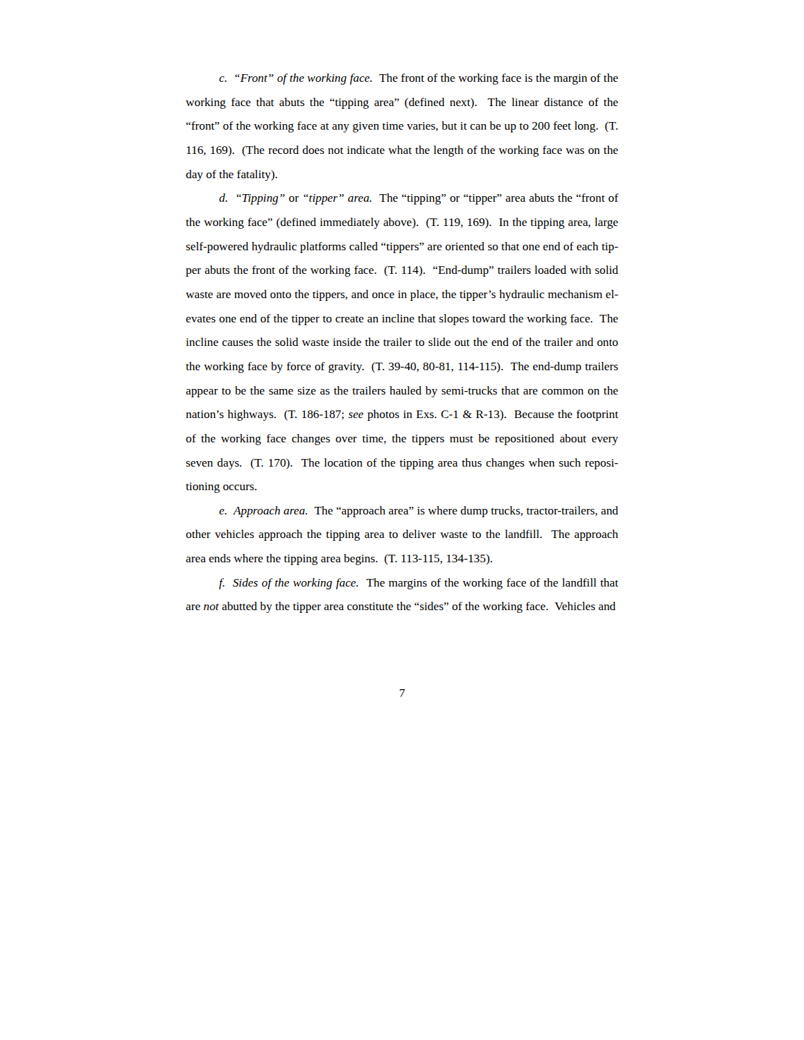c. “Front” of the working face. The front of the working face is the margin of the working face that abuts the “tipping area” (defined next). The linear distance of the “front” of the working face at any given time varies, but it can be up to 200 feet long. (T. 116, 169). (The record does not indicate what the length of the working face was on the day of the fatality).
d. “Tipping” or “tipper” area. The “tipping” or “tipper” area abuts the “front of the working face” (defined immediately above). (T. 119, 169). In the tipping area, large self-powered hydraulic platforms called “tippers” are oriented so that one end of each tipper abuts the front of the working face. (T. 114). “End-dump” trailers loaded with solid waste are moved onto the tippers, and once in place, the tipper’s hydraulic mechanism elevates one end of the tipper to create an incline that slopes toward the working face. The incline causes the solid waste inside the trailer to slide out the end of the trailer and onto the working face by force of gravity. (T. 39-40, 80-81, 114-115). The end-dump trailers appear to be the same size as the trailers hauled by semi-trucks that are common on the nation’s highways. (T. 186-187; see photos in Exs. C-1 & R-13). Because the footprint of the working face changes over time, the tippers must be repositioned about every seven days. (T. 170). The location of the tipping area thus changes when such repositioning occurs.
e. Approach area. The “approach area” is where dump trucks, tractor-trailers, and other vehicles approach the tipping area to deliver waste to the landfill. The approach area ends where the tipping area begins. (T. 113-115, 134-135).
f. Sides of the working face. The margins of the working face of the landfill that are not abutted by the tipper area constitute the “sides” of the working face. Vehicles and
7